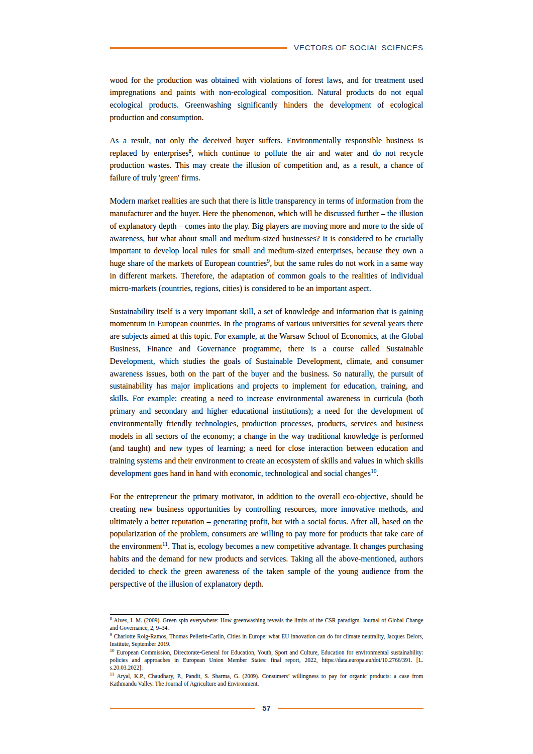VECTORS OF SOCIAL SCIENCES
wood for the production was obtained with violations of forest laws, and for treatment used impregnations and paints with non-ecological composition. Natural products do not equal ecological products. Greenwashing significantly hinders the development of ecological production and consumption.
As a result, not only the deceived buyer suffers. Environmentally responsible business is replaced by enterprises8, which continue to pollute the air and water and do not recycle production wastes. This may create the illusion of competition and, as a result, a chance of failure of truly 'green' firms.
Modern market realities are such that there is little transparency in terms of information from the manufacturer and the buyer. Here the phenomenon, which will be discussed further – the illusion of explanatory depth – comes into the play. Big players are moving more and more to the side of awareness, but what about small and medium-sized businesses? It is considered to be crucially important to develop local rules for small and medium-sized enterprises, because they own a huge share of the markets of European countries9, but the same rules do not work in a same way in different markets. Therefore, the adaptation of common goals to the realities of individual micro-markets (countries, regions, cities) is considered to be an important aspect.
Sustainability itself is a very important skill, a set of knowledge and information that is gaining momentum in European countries. In the programs of various universities for several years there are subjects aimed at this topic. For example, at the Warsaw School of Economics, at the Global Business, Finance and Governance programme, there is a course called Sustainable Development, which studies the goals of Sustainable Development, climate, and consumer awareness issues, both on the part of the buyer and the business. So naturally, the pursuit of sustainability has major implications and projects to implement for education, training, and skills. For example: creating a need to increase environmental awareness in curricula (both primary and secondary and higher educational institutions); a need for the development of environmentally friendly technologies, production processes, products, services and business models in all sectors of the economy; a change in the way traditional knowledge is performed (and taught) and new types of learning; a need for close interaction between education and training systems and their environment to create an ecosystem of skills and values in which skills development goes hand in hand with economic, technological and social changes10.
For the entrepreneur the primary motivator, in addition to the overall eco-objective, should be creating new business opportunities by controlling resources, more innovative methods, and ultimately a better reputation – generating profit, but with a social focus. After all, based on the popularization of the problem, consumers are willing to pay more for products that take care of the environment11. That is, ecology becomes a new competitive advantage. It changes purchasing habits and the demand for new products and services. Taking all the above-mentioned, authors decided to check the green awareness of the taken sample of the young audience from the perspective of the illusion of explanatory depth.
8 Alves, I. M. (2009). Green spin everywhere: How greenwashing reveals the limits of the CSR paradigm. Journal of Global Change and Governance, 2, 9–34.
9 Charlotte Roig-Ramos, Thomas Pellerin-Carlin, Cities in Europe: what EU innovation can do for climate neutrality, Jacques Delors, Institute, September 2019.
10 European Commission, Directorate-General for Education, Youth, Sport and Culture, Education for environmental sustainability: policies and approaches in European Union Member States: final report, 2022, https://data.europa.eu/doi/10.2766/391. [L. s.20.03.2022].
11 Aryal, K.P., Chaudhary, P., Pandit, S. Sharma, G. (2009). Consumers’ willingness to pay for organic products: a case from Kathmandu Valley. The Journal of Agriculture and Environment.
57